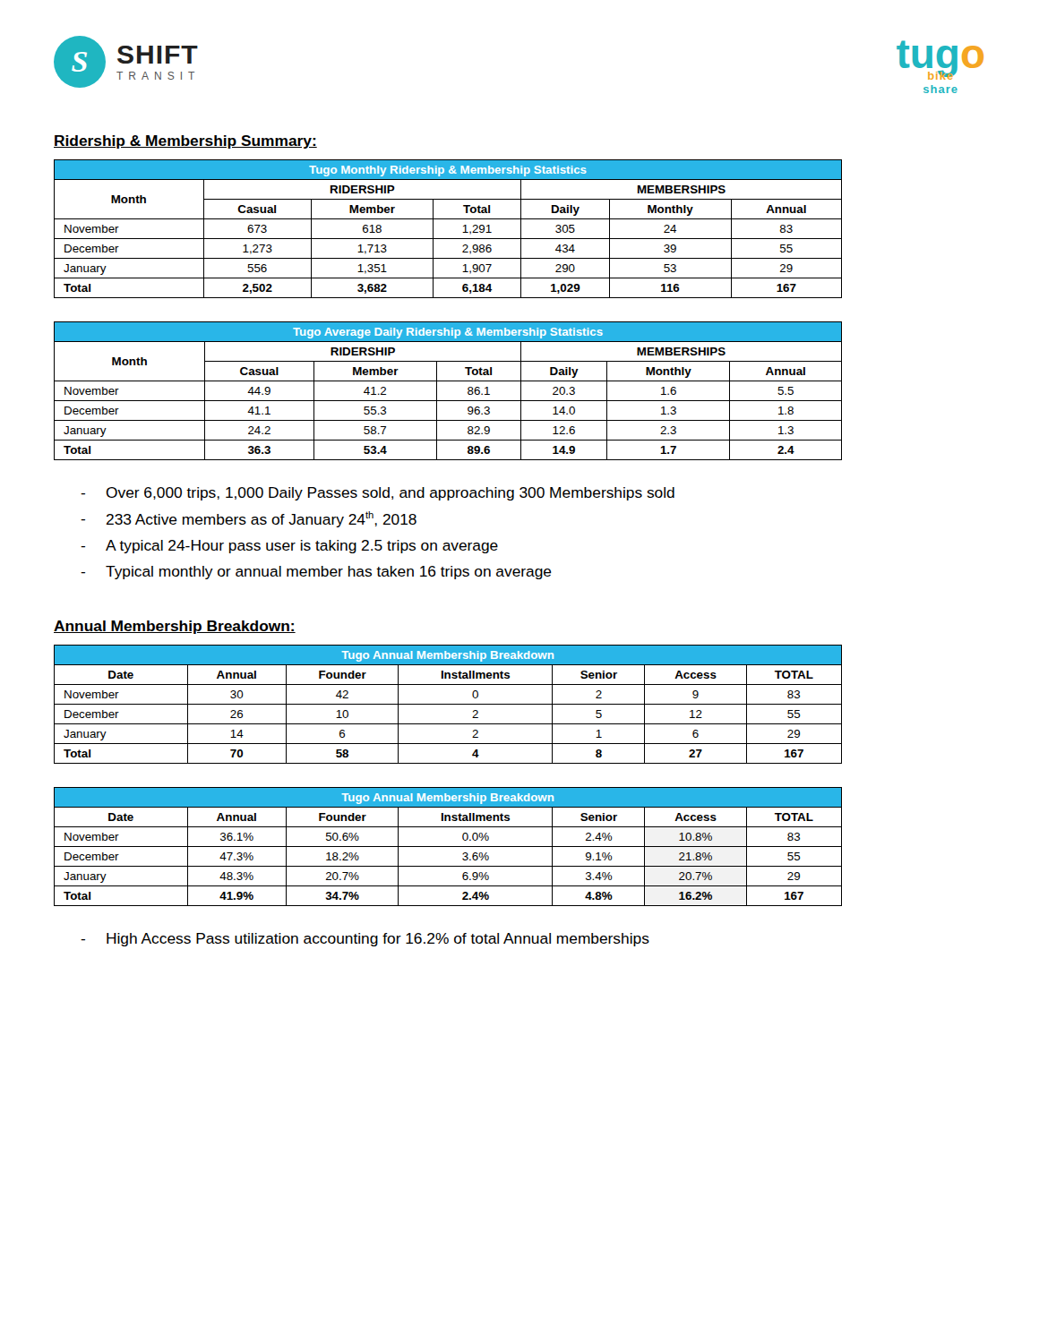S
SHIFT
TRANSIT
tugo
bike
share
Ridership & Membership Summary:
Tugo Monthly Ridership & Membership Statistics
| Month | RIDERSHIP | MEMBERSHIPS |
| --- | --- | --- |
| Casual | Member | Total | Daily | Monthly | Annual |
| November | 673 | 618 | 1,291 | 305 | 24 | 83 |
| December | 1,273 | 1,713 | 2,986 | 434 | 39 | 55 |
| January | 556 | 1,351 | 1,907 | 290 | 53 | 29 |
| Total | 2,502 | 3,682 | 6,184 | 1,029 | 116 | 167 |
Tugo Average Daily Ridership & Membership Statistics
| Month | RIDERSHIP | MEMBERSHIPS |
| --- | --- | --- |
| Casual | Member | Total | Daily | Monthly | Annual |
| November | 44.9 | 41.2 | 86.1 | 20.3 | 1.6 | 5.5 |
| December | 41.1 | 55.3 | 96.3 | 14.0 | 1.3 | 1.8 |
| January | 24.2 | 58.7 | 82.9 | 12.6 | 2.3 | 1.3 |
| Total | 36.3 | 53.4 | 89.6 | 14.9 | 1.7 | 2.4 |
Over 6,000 trips, 1,000 Daily Passes sold, and approaching 300 Memberships sold
233 Active members as of January 24th, 2018
A typical 24-Hour pass user is taking 2.5 trips on average
Typical monthly or annual member has taken 16 trips on average
Annual Membership Breakdown:
Tugo Annual Membership Breakdown
| Date | Annual | Founder | Installments | Senior | Access | TOTAL |
| --- | --- | --- | --- | --- | --- | --- |
| November | 30 | 42 | 0 | 2 | 9 | 83 |
| December | 26 | 10 | 2 | 5 | 12 | 55 |
| January | 14 | 6 | 2 | 1 | 6 | 29 |
| Total | 70 | 58 | 4 | 8 | 27 | 167 |
Tugo Annual Membership Breakdown
| Date | Annual | Founder | Installments | Senior | Access | TOTAL |
| --- | --- | --- | --- | --- | --- | --- |
| November | 36.1% | 50.6% | 0.0% | 2.4% | 10.8% | 83 |
| December | 47.3% | 18.2% | 3.6% | 9.1% | 21.8% | 55 |
| January | 48.3% | 20.7% | 6.9% | 3.4% | 20.7% | 29 |
| Total | 41.9% | 34.7% | 2.4% | 4.8% | 16.2% | 167 |
High Access Pass utilization accounting for 16.2% of total Annual memberships